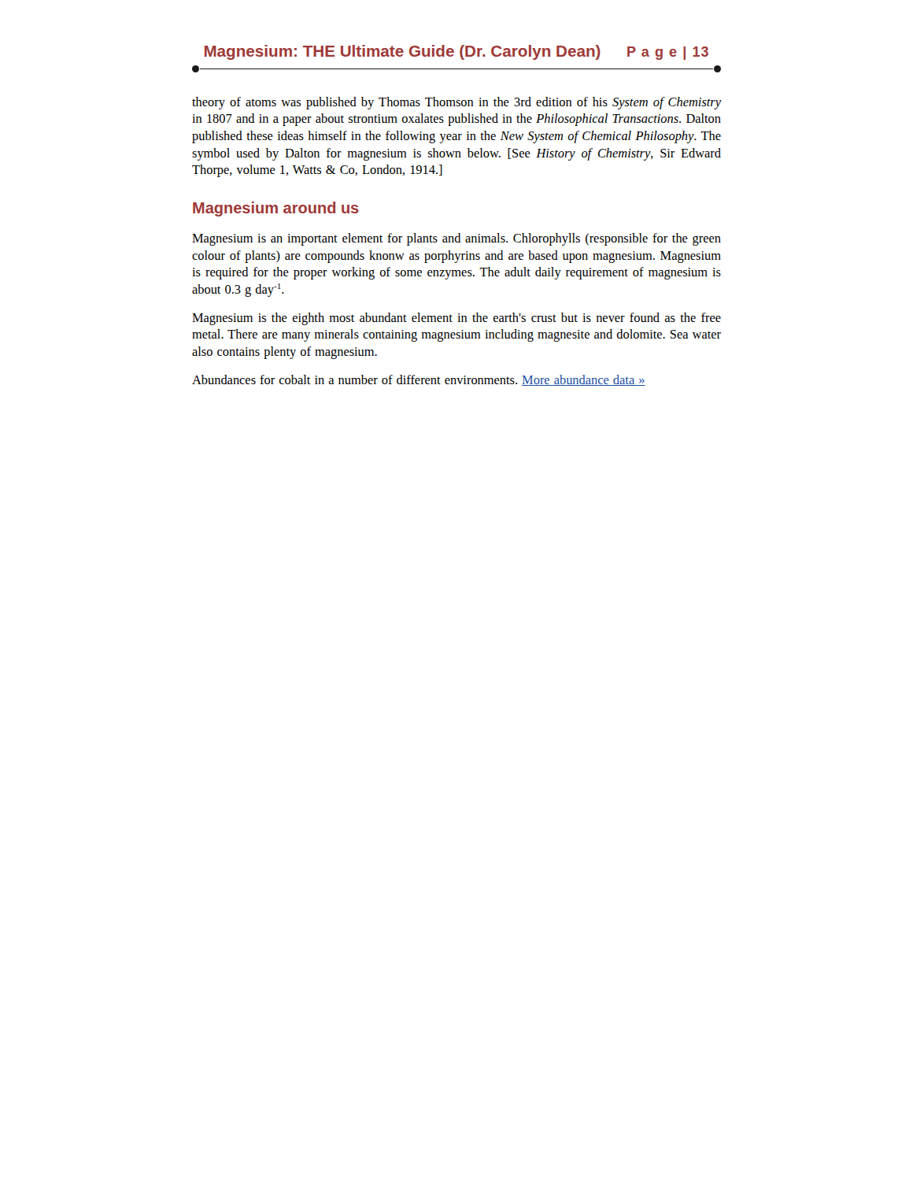Magnesium: THE Ultimate Guide (Dr. Carolyn Dean) P a g e | 13
theory of atoms was published by Thomas Thomson in the 3rd edition of his System of Chemistry in 1807 and in a paper about strontium oxalates published in the Philosophical Transactions. Dalton published these ideas himself in the following year in the New System of Chemical Philosophy. The symbol used by Dalton for magnesium is shown below. [See History of Chemistry, Sir Edward Thorpe, volume 1, Watts & Co, London, 1914.]
Magnesium around us
Magnesium is an important element for plants and animals. Chlorophylls (responsible for the green colour of plants) are compounds knonw as porphyrins and are based upon magnesium. Magnesium is required for the proper working of some enzymes. The adult daily requirement of magnesium is about 0.3 g day-1.
Magnesium is the eighth most abundant element in the earth's crust but is never found as the free metal. There are many minerals containing magnesium including magnesite and dolomite. Sea water also contains plenty of magnesium.
Abundances for cobalt in a number of different environments. More abundance data »